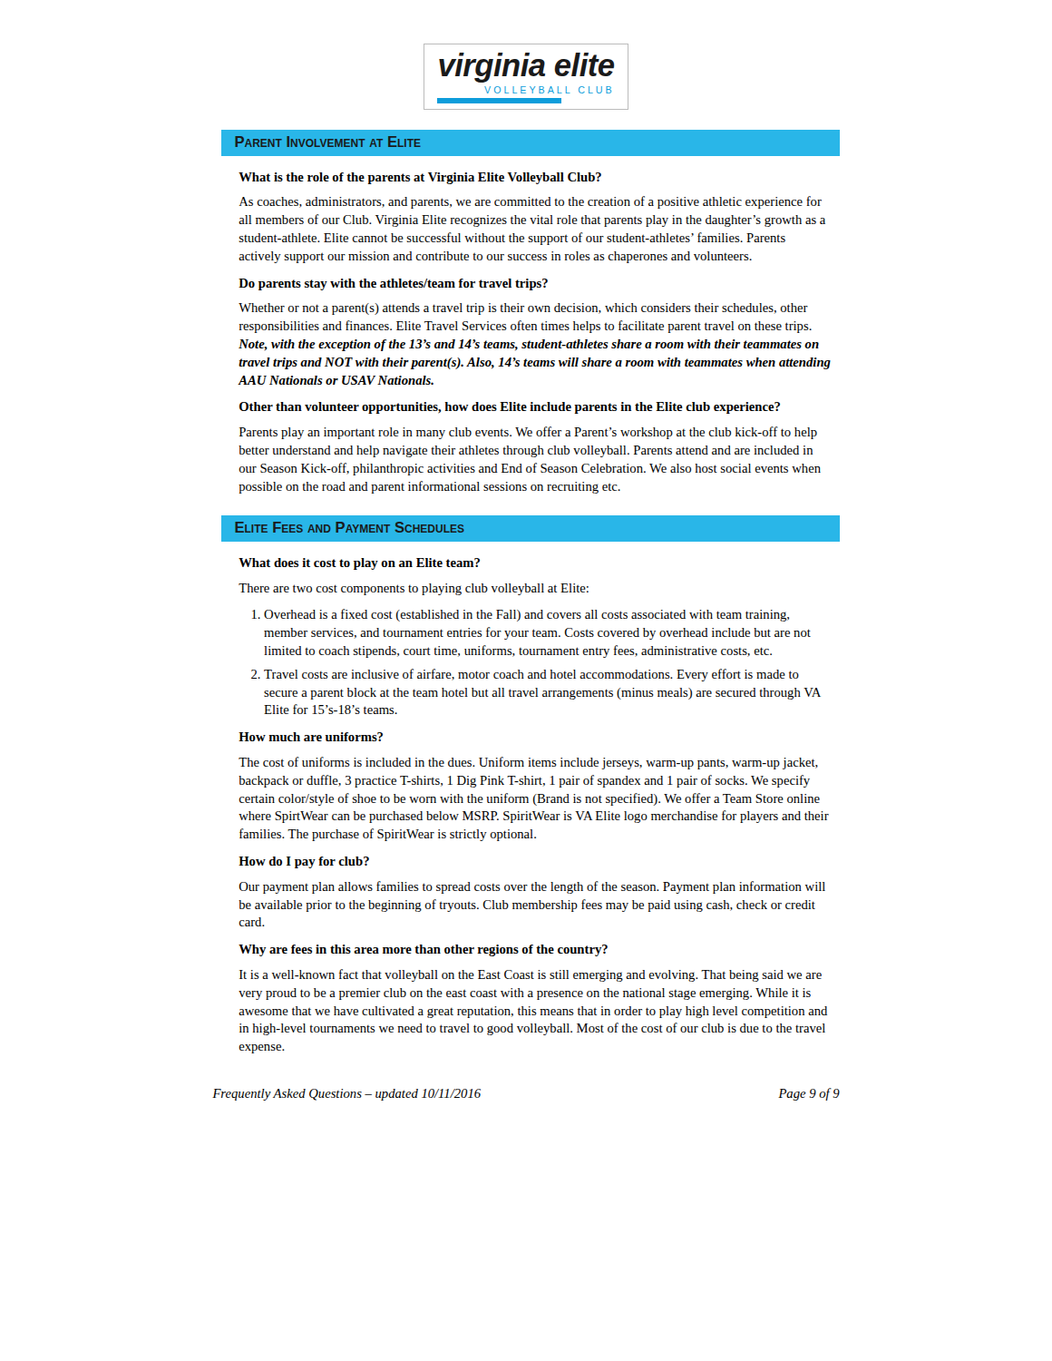virginia elite
VOLLEYBALL CLUB
Parent Involvement at Elite
What is the role of the parents at Virginia Elite Volleyball Club?
As coaches, administrators, and parents, we are committed to the creation of a positive athletic experience for all members of our Club. Virginia Elite recognizes the vital role that parents play in the daughter’s growth as a student-athlete. Elite cannot be successful without the support of our student-athletes’ families. Parents actively support our mission and contribute to our success in roles as chaperones and volunteers.
Do parents stay with the athletes/team for travel trips?
Whether or not a parent(s) attends a travel trip is their own decision, which considers their schedules, other responsibilities and finances. Elite Travel Services often times helps to facilitate parent travel on these trips. Note, with the exception of the 13’s and 14’s teams, student-athletes share a room with their teammates on travel trips and NOT with their parent(s). Also, 14’s teams will share a room with teammates when attending AAU Nationals or USAV Nationals.
Other than volunteer opportunities, how does Elite include parents in the Elite club experience?
Parents play an important role in many club events. We offer a Parent’s workshop at the club kick-off to help better understand and help navigate their athletes through club volleyball. Parents attend and are included in our Season Kick-off, philanthropic activities and End of Season Celebration. We also host social events when possible on the road and parent informational sessions on recruiting etc.
Elite Fees and Payment Schedules
What does it cost to play on an Elite team?
There are two cost components to playing club volleyball at Elite:
Overhead is a fixed cost (established in the Fall) and covers all costs associated with team training, member services, and tournament entries for your team. Costs covered by overhead include but are not limited to coach stipends, court time, uniforms, tournament entry fees, administrative costs, etc.
Travel costs are inclusive of airfare, motor coach and hotel accommodations. Every effort is made to secure a parent block at the team hotel but all travel arrangements (minus meals) are secured through VA Elite for 15’s-18’s teams.
How much are uniforms?
The cost of uniforms is included in the dues. Uniform items include jerseys, warm-up pants, warm-up jacket, backpack or duffle, 3 practice T-shirts, 1 Dig Pink T-shirt, 1 pair of spandex and 1 pair of socks. We specify certain color/style of shoe to be worn with the uniform (Brand is not specified). We offer a Team Store online where SpirtWear can be purchased below MSRP. SpiritWear is VA Elite logo merchandise for players and their families. The purchase of SpiritWear is strictly optional.
How do I pay for club?
Our payment plan allows families to spread costs over the length of the season. Payment plan information will be available prior to the beginning of tryouts. Club membership fees may be paid using cash, check or credit card.
Why are fees in this area more than other regions of the country?
It is a well-known fact that volleyball on the East Coast is still emerging and evolving. That being said we are very proud to be a premier club on the east coast with a presence on the national stage emerging. While it is awesome that we have cultivated a great reputation, this means that in order to play high level competition and in high-level tournaments we need to travel to good volleyball. Most of the cost of our club is due to the travel expense.
Frequently Asked Questions – updated 10/11/2016
Page 9 of 9